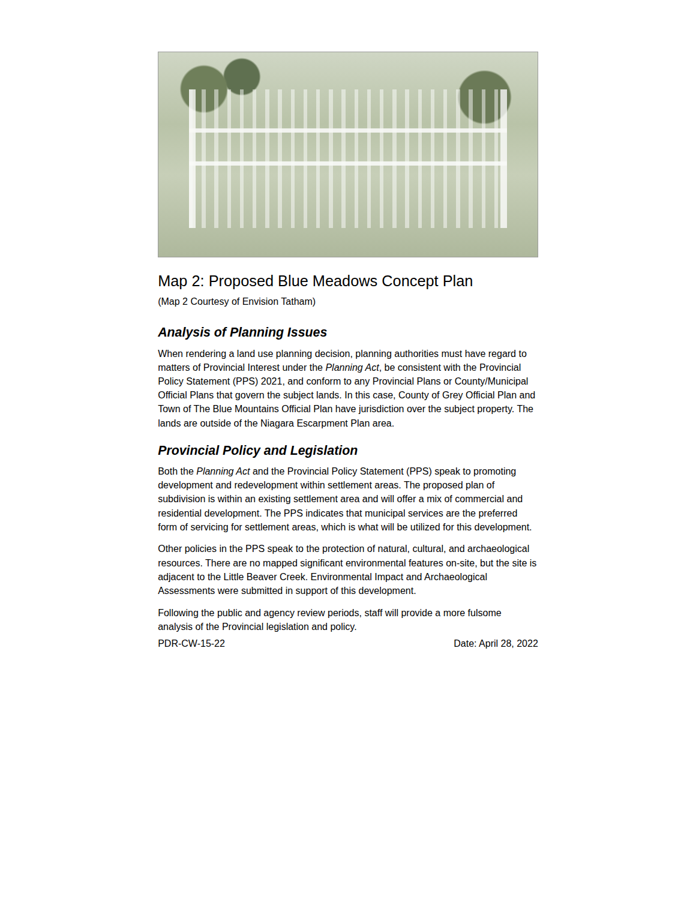Map 2: Proposed Blue Meadows Concept Plan
(Map 2 Courtesy of Envision Tatham)
Analysis of Planning Issues
When rendering a land use planning decision, planning authorities must have regard to matters of Provincial Interest under the Planning Act, be consistent with the Provincial Policy Statement (PPS) 2021, and conform to any Provincial Plans or County/Municipal Official Plans that govern the subject lands. In this case, County of Grey Official Plan and Town of The Blue Mountains Official Plan have jurisdiction over the subject property. The lands are outside of the Niagara Escarpment Plan area.
Provincial Policy and Legislation
Both the Planning Act and the Provincial Policy Statement (PPS) speak to promoting development and redevelopment within settlement areas. The proposed plan of subdivision is within an existing settlement area and will offer a mix of commercial and residential development. The PPS indicates that municipal services are the preferred form of servicing for settlement areas, which is what will be utilized for this development.
Other policies in the PPS speak to the protection of natural, cultural, and archaeological resources. There are no mapped significant environmental features on-site, but the site is adjacent to the Little Beaver Creek. Environmental Impact and Archaeological Assessments were submitted in support of this development.
Following the public and agency review periods, staff will provide a more fulsome analysis of the Provincial legislation and policy.
PDR-CW-15-22 Date: April 28, 2022